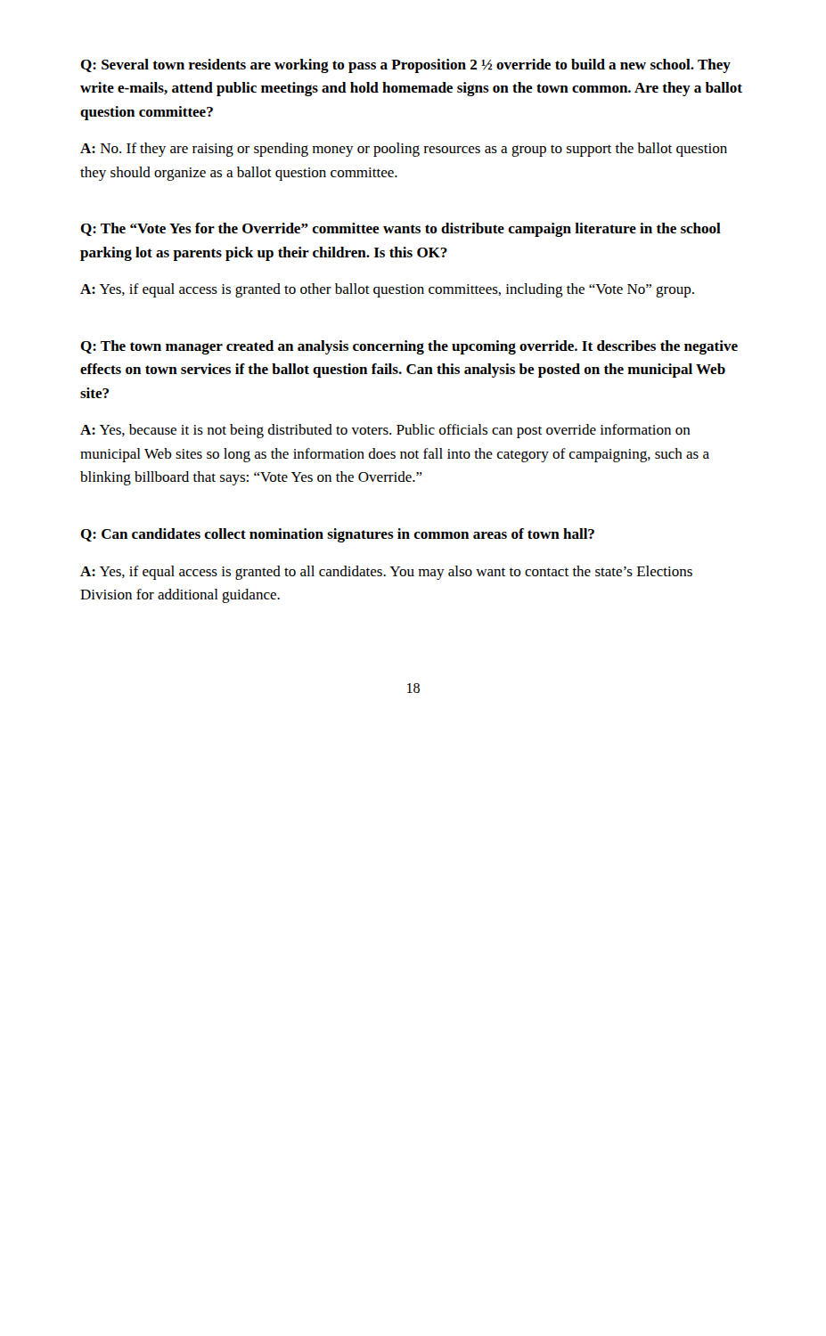Q: Several town residents are working to pass a Proposition 2 ½ override to build a new school. They write e-mails, attend public meetings and hold homemade signs on the town common. Are they a ballot question committee?
A: No. If they are raising or spending money or pooling resources as a group to support the ballot question they should organize as a ballot question committee.
Q: The “Vote Yes for the Override” committee wants to distribute campaign literature in the school parking lot as parents pick up their children. Is this OK?
A: Yes, if equal access is granted to other ballot question committees, including the “Vote No” group.
Q: The town manager created an analysis concerning the upcoming override. It describes the negative effects on town services if the ballot question fails. Can this analysis be posted on the municipal Web site?
A: Yes, because it is not being distributed to voters. Public officials can post override information on municipal Web sites so long as the information does not fall into the category of campaigning, such as a blinking billboard that says: “Vote Yes on the Override.”
Q: Can candidates collect nomination signatures in common areas of town hall?
A: Yes, if equal access is granted to all candidates. You may also want to contact the state’s Elections Division for additional guidance.
18